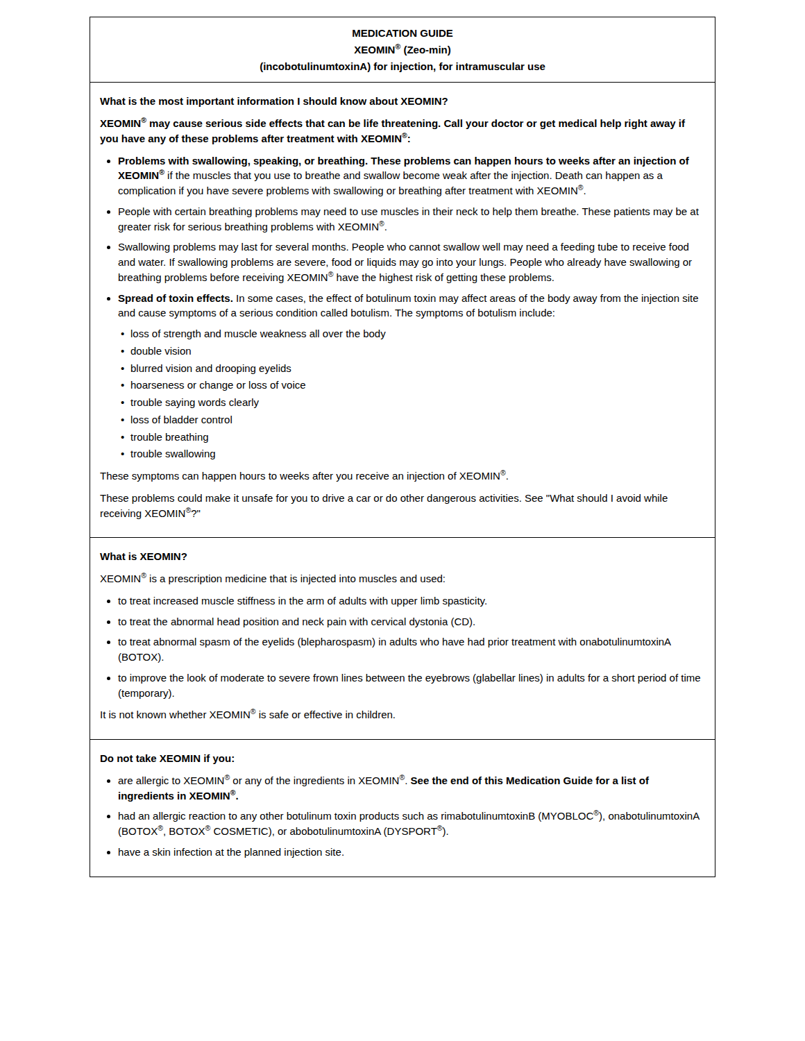MEDICATION GUIDE
XEOMIN® (Zeo-min)
(incobotulinumtoxinA) for injection, for intramuscular use
What is the most important information I should know about XEOMIN?
XEOMIN® may cause serious side effects that can be life threatening. Call your doctor or get medical help right away if you have any of these problems after treatment with XEOMIN®:
Problems with swallowing, speaking, or breathing. These problems can happen hours to weeks after an injection of XEOMIN® if the muscles that you use to breathe and swallow become weak after the injection. Death can happen as a complication if you have severe problems with swallowing or breathing after treatment with XEOMIN®.
People with certain breathing problems may need to use muscles in their neck to help them breathe. These patients may be at greater risk for serious breathing problems with XEOMIN®.
Swallowing problems may last for several months. People who cannot swallow well may need a feeding tube to receive food and water. If swallowing problems are severe, food or liquids may go into your lungs. People who already have swallowing or breathing problems before receiving XEOMIN® have the highest risk of getting these problems.
Spread of toxin effects. In some cases, the effect of botulinum toxin may affect areas of the body away from the injection site and cause symptoms of a serious condition called botulism. The symptoms of botulism include:
loss of strength and muscle weakness all over the body
double vision
blurred vision and drooping eyelids
hoarseness or change or loss of voice
trouble saying words clearly
loss of bladder control
trouble breathing
trouble swallowing
These symptoms can happen hours to weeks after you receive an injection of XEOMIN®.
These problems could make it unsafe for you to drive a car or do other dangerous activities. See "What should I avoid while receiving XEOMIN®?"
What is XEOMIN?
XEOMIN® is a prescription medicine that is injected into muscles and used:
to treat increased muscle stiffness in the arm of adults with upper limb spasticity.
to treat the abnormal head position and neck pain with cervical dystonia (CD).
to treat abnormal spasm of the eyelids (blepharospasm) in adults who have had prior treatment with onabotulinumtoxinA (BOTOX).
to improve the look of moderate to severe frown lines between the eyebrows (glabellar lines) in adults for a short period of time (temporary).
It is not known whether XEOMIN® is safe or effective in children.
Do not take XEOMIN if you:
are allergic to XEOMIN® or any of the ingredients in XEOMIN®. See the end of this Medication Guide for a list of ingredients in XEOMIN®.
had an allergic reaction to any other botulinum toxin products such as rimabotulinumtoxinB (MYOBLOC®), onabotulinumtoxinA (BOTOX®, BOTOX® COSMETIC), or abobotulinumtoxinA (DYSPORT®).
have a skin infection at the planned injection site.